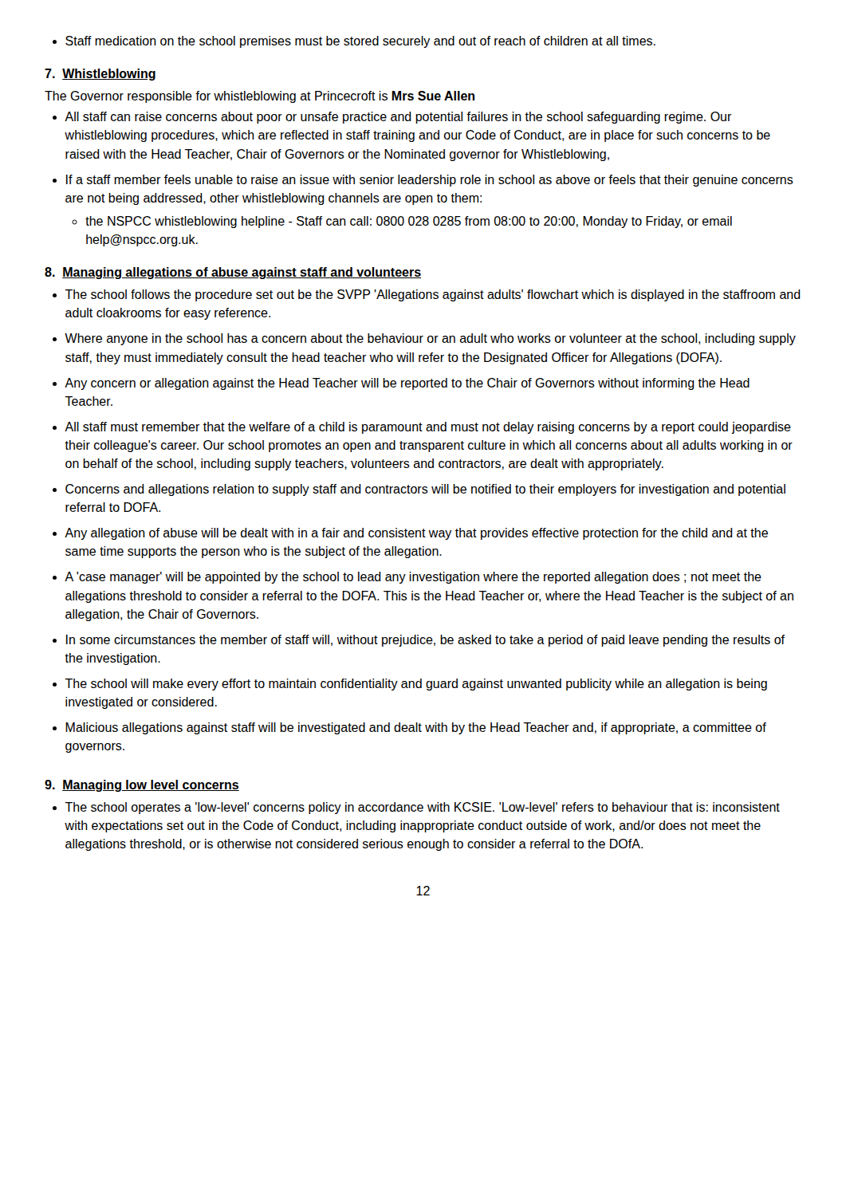Staff medication on the school premises must be stored securely and out of reach of children at all times.
7.
Whistleblowing
The Governor responsible for whistleblowing at Princecroft is Mrs Sue Allen
All staff can raise concerns about poor or unsafe practice and potential failures in the school safeguarding regime. Our whistleblowing procedures, which are reflected in staff training and our Code of Conduct, are in place for such concerns to be raised with the Head Teacher, Chair of Governors or the Nominated governor for Whistleblowing,
If a staff member feels unable to raise an issue with senior leadership role in school as above or feels that their genuine concerns are not being addressed, other whistleblowing channels are open to them:
the NSPCC whistleblowing helpline - Staff can call: 0800 028 0285 from 08:00 to 20:00, Monday to Friday, or email help@nspcc.org.uk.
8.
Managing allegations of abuse against staff and volunteers
The school follows the procedure set out be the SVPP 'Allegations against adults' flowchart which is displayed in the staffroom and adult cloakrooms for easy reference.
Where anyone in the school has a concern about the behaviour or an adult who works or volunteer at the school, including supply staff, they must immediately consult the head teacher who will refer to the Designated Officer for Allegations (DOFA).
Any concern or allegation against the Head Teacher will be reported to the Chair of Governors without informing the Head Teacher.
All staff must remember that the welfare of a child is paramount and must not delay raising concerns by a report could jeopardise their colleague's career. Our school promotes an open and transparent culture in which all concerns about all adults working in or on behalf of the school, including supply teachers, volunteers and contractors, are dealt with appropriately.
Concerns and allegations relation to supply staff and contractors will be notified to their employers for investigation and potential referral to DOFA.
Any allegation of abuse will be dealt with in a fair and consistent way that provides effective protection for the child and at the same time supports the person who is the subject of the allegation.
A 'case manager' will be appointed by the school to lead any investigation where the reported allegation does ; not meet the allegations threshold to consider a referral to the DOFA. This is the Head Teacher or, where the Head Teacher is the subject of an allegation, the Chair of Governors.
In some circumstances the member of staff will, without prejudice, be asked to take a period of paid leave pending the results of the investigation.
The school will make every effort to maintain confidentiality and guard against unwanted publicity while an allegation is being investigated or considered.
Malicious allegations against staff will be investigated and dealt with by the Head Teacher and, if appropriate, a committee of governors.
9.
Managing low level concerns
The school operates a 'low-level' concerns policy in accordance with KCSIE. 'Low-level' refers to behaviour that is: inconsistent with expectations set out in the Code of Conduct, including inappropriate conduct outside of work, and/or does not meet the allegations threshold, or is otherwise not considered serious enough to consider a referral to the DOfA.
12